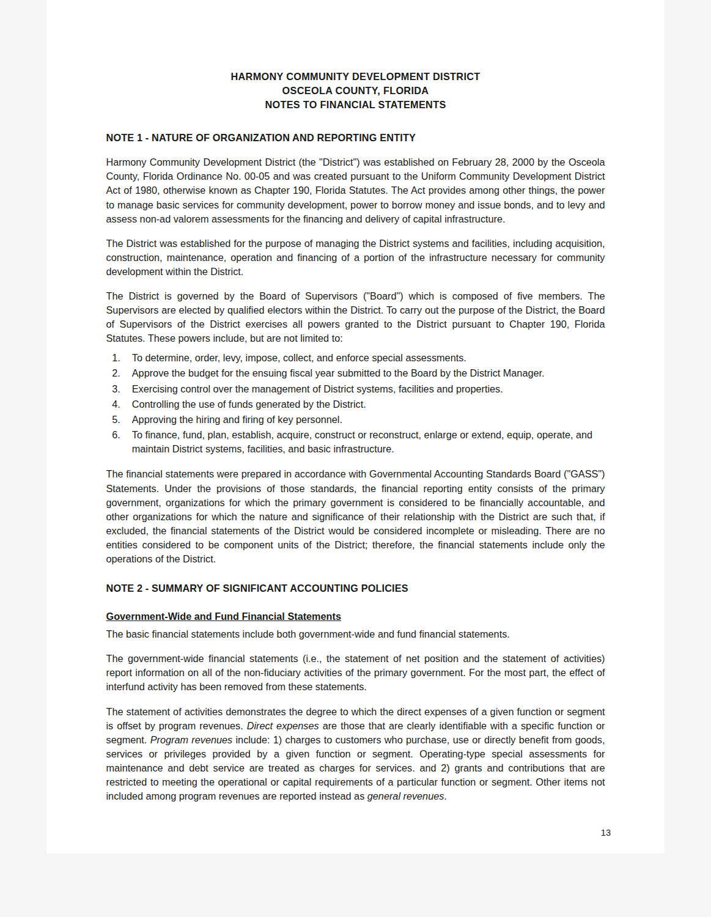HARMONY COMMUNITY DEVELOPMENT DISTRICT
OSCEOLA COUNTY, FLORIDA
NOTES TO FINANCIAL STATEMENTS
NOTE 1 - NATURE OF ORGANIZATION AND REPORTING ENTITY
Harmony Community Development District (the "District") was established on February 28, 2000 by the Osceola County, Florida Ordinance No. 00-05 and was created pursuant to the Uniform Community Development District Act of 1980, otherwise known as Chapter 190, Florida Statutes. The Act provides among other things, the power to manage basic services for community development, power to borrow money and issue bonds, and to levy and assess non-ad valorem assessments for the financing and delivery of capital infrastructure.
The District was established for the purpose of managing the District systems and facilities, including acquisition, construction, maintenance, operation and financing of a portion of the infrastructure necessary for community development within the District.
The District is governed by the Board of Supervisors ("Board") which is composed of five members. The Supervisors are elected by qualified electors within the District. To carry out the purpose of the District, the Board of Supervisors of the District exercises all powers granted to the District pursuant to Chapter 190, Florida Statutes. These powers include, but are not limited to:
To determine, order, levy, impose, collect, and enforce special assessments.
Approve the budget for the ensuing fiscal year submitted to the Board by the District Manager.
Exercising control over the management of District systems, facilities and properties.
Controlling the use of funds generated by the District.
Approving the hiring and firing of key personnel.
To finance, fund, plan, establish, acquire, construct or reconstruct, enlarge or extend, equip, operate, and maintain District systems, facilities, and basic infrastructure.
The financial statements were prepared in accordance with Governmental Accounting Standards Board ("GASS") Statements. Under the provisions of those standards, the financial reporting entity consists of the primary government, organizations for which the primary government is considered to be financially accountable, and other organizations for which the nature and significance of their relationship with the District are such that, if excluded, the financial statements of the District would be considered incomplete or misleading. There are no entities considered to be component units of the District; therefore, the financial statements include only the operations of the District.
NOTE 2 - SUMMARY OF SIGNIFICANT ACCOUNTING POLICIES
Government-Wide and Fund Financial Statements
The basic financial statements include both government-wide and fund financial statements.
The government-wide financial statements (i.e., the statement of net position and the statement of activities) report information on all of the non-fiduciary activities of the primary government. For the most part, the effect of interfund activity has been removed from these statements.
The statement of activities demonstrates the degree to which the direct expenses of a given function or segment is offset by program revenues. Direct expenses are those that are clearly identifiable with a specific function or segment. Program revenues include: 1) charges to customers who purchase, use or directly benefit from goods, services or privileges provided by a given function or segment. Operating-type special assessments for maintenance and debt service are treated as charges for services. and 2) grants and contributions that are restricted to meeting the operational or capital requirements of a particular function or segment. Other items not included among program revenues are reported instead as general revenues.
13